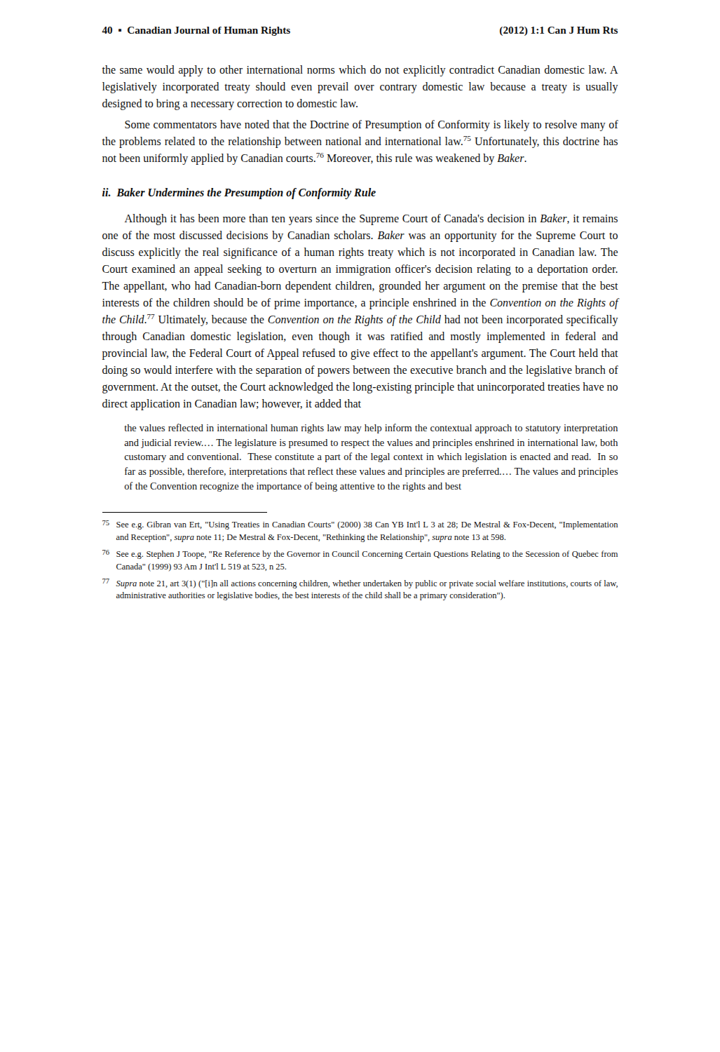40▪Canadian Journal of Human Rights
(2012) 1:1 Can J Hum Rts
the same would apply to other international norms which do not explicitly contradict Canadian domestic law. A legislatively incorporated treaty should even prevail over contrary domestic law because a treaty is usually designed to bring a necessary correction to domestic law.
Some commentators have noted that the Doctrine of Presumption of Conformity is likely to resolve many of the problems related to the relationship between national and international law.75 Unfortunately, this doctrine has not been uniformly applied by Canadian courts.76 Moreover, this rule was weakened by Baker.
ii. Baker Undermines the Presumption of Conformity Rule
Although it has been more than ten years since the Supreme Court of Canada's decision in Baker, it remains one of the most discussed decisions by Canadian scholars. Baker was an opportunity for the Supreme Court to discuss explicitly the real significance of a human rights treaty which is not incorporated in Canadian law. The Court examined an appeal seeking to overturn an immigration officer's decision relating to a deportation order. The appellant, who had Canadian-born dependent children, grounded her argument on the premise that the best interests of the children should be of prime importance, a principle enshrined in the Convention on the Rights of the Child.77 Ultimately, because the Convention on the Rights of the Child had not been incorporated specifically through Canadian domestic legislation, even though it was ratified and mostly implemented in federal and provincial law, the Federal Court of Appeal refused to give effect to the appellant's argument. The Court held that doing so would interfere with the separation of powers between the executive branch and the legislative branch of government. At the outset, the Court acknowledged the long-existing principle that unincorporated treaties have no direct application in Canadian law; however, it added that
the values reflected in international human rights law may help inform the contextual approach to statutory interpretation and judicial review.… The legislature is presumed to respect the values and principles enshrined in international law, both customary and conventional. These constitute a part of the legal context in which legislation is enacted and read. In so far as possible, therefore, interpretations that reflect these values and principles are preferred.… The values and principles of the Convention recognize the importance of being attentive to the rights and best
75 See e.g. Gibran van Ert, "Using Treaties in Canadian Courts" (2000) 38 Can YB Int'l L 3 at 28; De Mestral & Fox-Decent, "Implementation and Reception", supra note 11; De Mestral & Fox-Decent, "Rethinking the Relationship", supra note 13 at 598.
76 See e.g. Stephen J Toope, "Re Reference by the Governor in Council Concerning Certain Questions Relating to the Secession of Quebec from Canada" (1999) 93 Am J Int'l L 519 at 523, n 25.
77 Supra note 21, art 3(1) ("[i]n all actions concerning children, whether undertaken by public or private social welfare institutions, courts of law, administrative authorities or legislative bodies, the best interests of the child shall be a primary consideration").